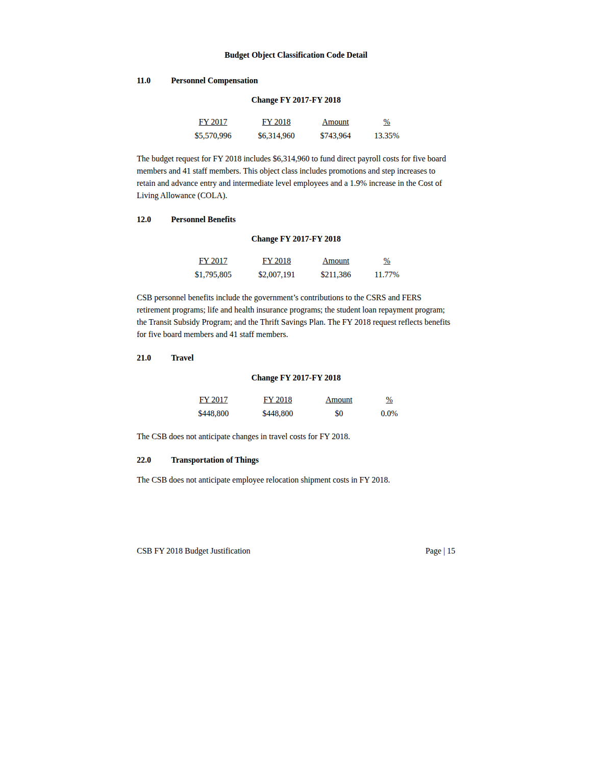Budget Object Classification Code Detail
11.0 Personnel Compensation
Change FY 2017-FY 2018
| FY 2017 | FY 2018 | Amount | % |
| --- | --- | --- | --- |
| $5,570,996 | $6,314,960 | $743,964 | 13.35% |
The budget request for FY 2018 includes $6,314,960 to fund direct payroll costs for five board members and 41 staff members. This object class includes promotions and step increases to retain and advance entry and intermediate level employees and a 1.9% increase in the Cost of Living Allowance (COLA).
12.0 Personnel Benefits
Change FY 2017-FY 2018
| FY 2017 | FY 2018 | Amount | % |
| --- | --- | --- | --- |
| $1,795,805 | $2,007,191 | $211,386 | 11.77% |
CSB personnel benefits include the government’s contributions to the CSRS and FERS retirement programs; life and health insurance programs; the student loan repayment program; the Transit Subsidy Program; and the Thrift Savings Plan. The FY 2018 request reflects benefits for five board members and 41 staff members.
21.0 Travel
Change FY 2017-FY 2018
| FY 2017 | FY 2018 | Amount | % |
| --- | --- | --- | --- |
| $448,800 | $448,800 | $0 | 0.0% |
The CSB does not anticipate changes in travel costs for FY 2018.
22.0 Transportation of Things
The CSB does not anticipate employee relocation shipment costs in FY 2018.
CSB FY 2018 Budget Justification Page | 15